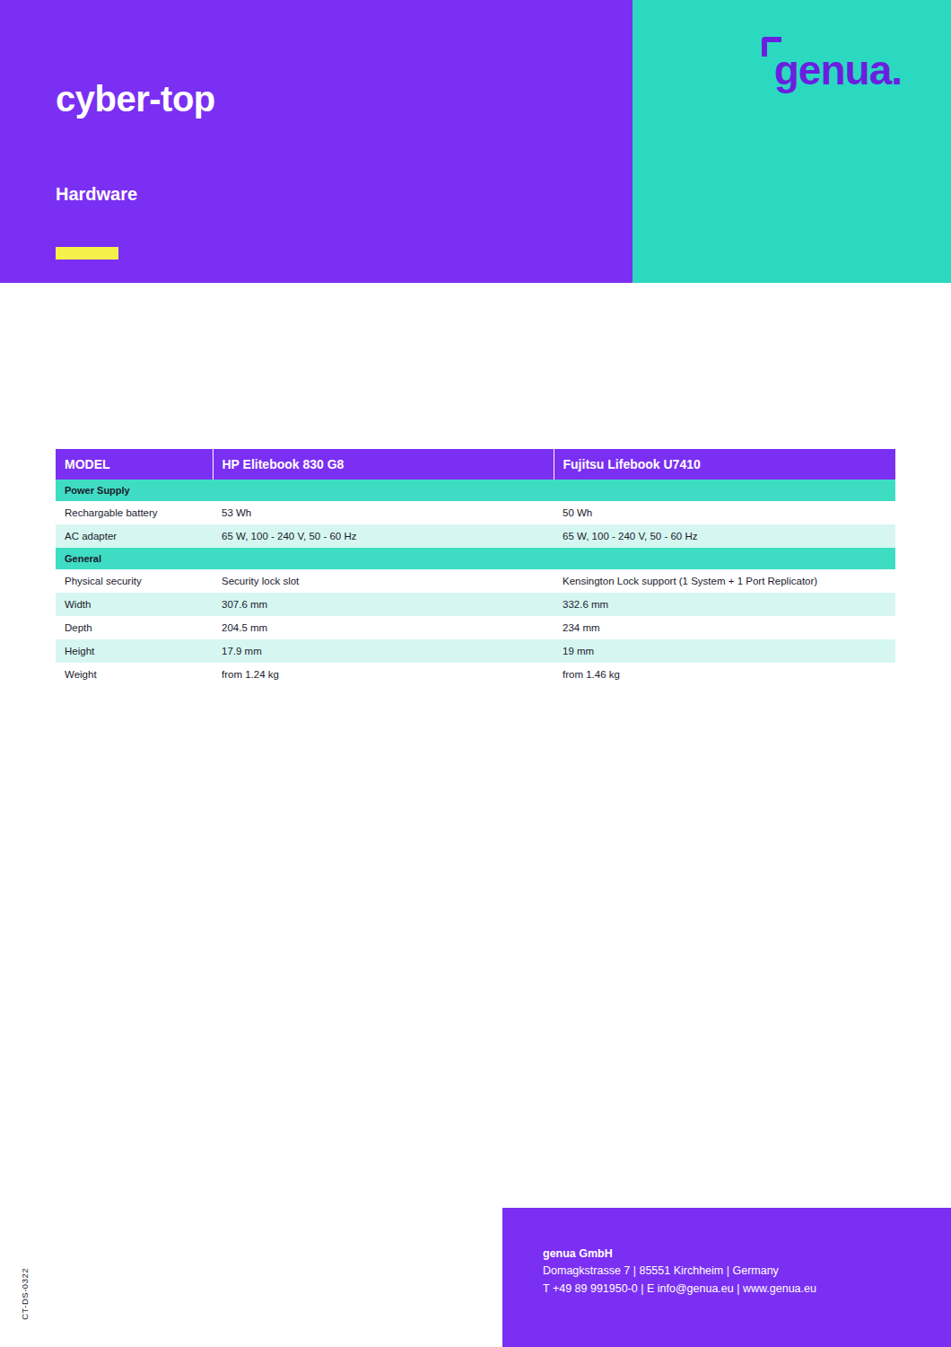genua.
cyber-top
Hardware
| MODEL | HP Elitebook 830 G8 | Fujitsu Lifebook U7410 |
| --- | --- | --- |
| Power Supply |
| Rechargable battery | 53 Wh | 50 Wh |
| AC adapter | 65 W, 100 - 240 V, 50 - 60 Hz | 65 W, 100 - 240 V, 50 - 60 Hz |
| General |
| Physical security | Security lock slot | Kensington Lock support (1 System + 1 Port Replicator) |
| Width | 307.6 mm | 332.6 mm |
| Depth | 204.5 mm | 234 mm |
| Height | 17.9 mm | 19 mm |
| Weight | from 1.24 kg | from 1.46 kg |
CT-DS-0322
genua GmbH
Domagkstrasse 7 | 85551 Kirchheim | Germany
T +49 89 991950-0 | E info@genua.eu | www.genua.eu